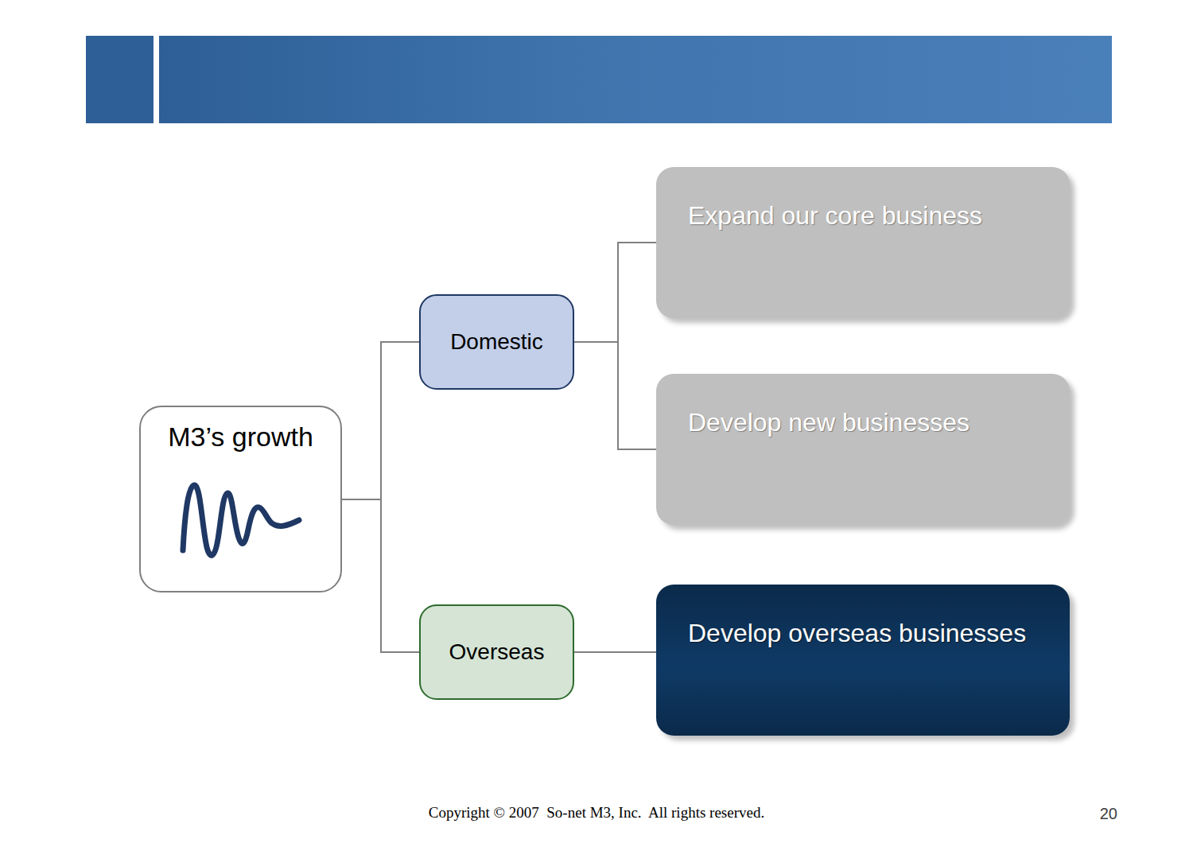M3’s growth
Domestic
Overseas
Expand our core business
Develop new businesses
Develop overseas businesses
Copyright © 2007 So-net M3, Inc. All rights reserved.
20